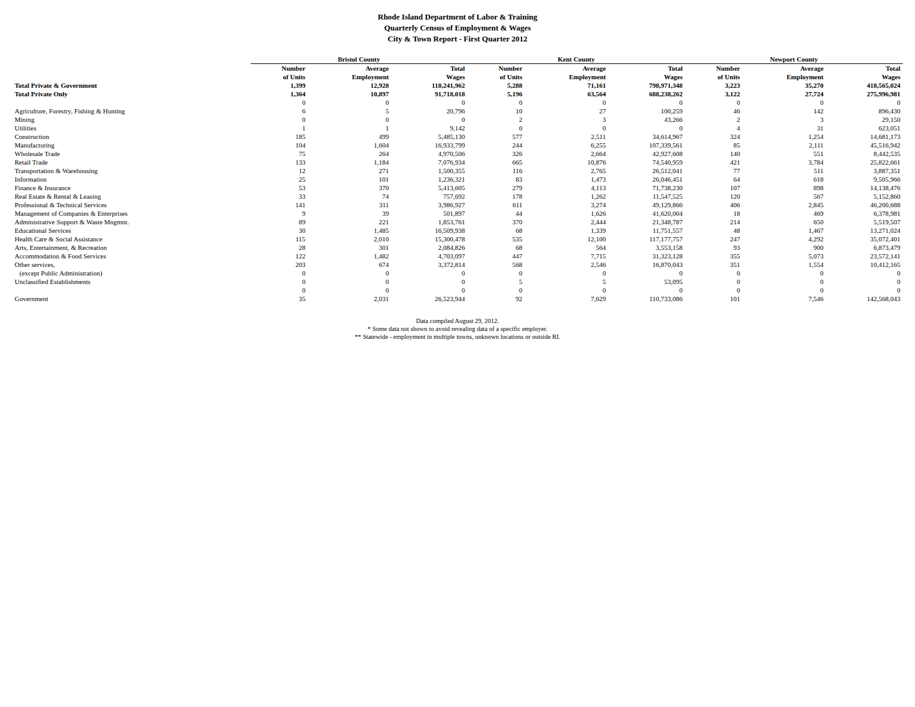Rhode Island Department of Labor & Training
Quarterly Census of Employment & Wages
City & Town Report - First Quarter 2012
| | Bristol County | Kent County | Newport County |
| --- | --- | --- | --- |
| Number | Average | Total | Number | Average | Total | Number | Average | Total |
| of Units | Employment | Wages | of Units | Employment | Wages | of Units | Employment | Wages |
| Total Private & Government | 1,399 | 12,928 | 118,241,962 | 5,288 | 71,161 | 798,971,348 | 3,223 | 35,270 | 418,565,024 |
| Total Private Only | 1,364 | 10,897 | 91,718,018 | 5,196 | 63,564 | 688,238,262 | 3,122 | 27,724 | 275,996,981 |
| | 0 | 0 | 0 | 0 | 0 | 0 | 0 | 0 | 0 |
| Agriculture, Forestry, Fishing & Hunting | 6 | 5 | 20,796 | 10 | 27 | 100,259 | 46 | 142 | 896,430 |
| Mining | 0 | 0 | 0 | 2 | 3 | 43,266 | 2 | 3 | 29,150 |
| Utilities | 1 | 1 | 9,142 | 0 | 0 | 0 | 4 | 31 | 623,051 |
| Construction | 185 | 499 | 5,485,130 | 577 | 2,511 | 34,614,967 | 324 | 1,254 | 14,681,173 |
| Manufacturing | 104 | 1,604 | 16,933,799 | 244 | 6,255 | 107,339,561 | 85 | 2,111 | 45,516,942 |
| Wholesale Trade | 75 | 264 | 4,970,506 | 326 | 2,664 | 42,927,608 | 140 | 551 | 8,442,535 |
| Retail Trade | 133 | 1,184 | 7,076,934 | 665 | 10,876 | 74,540,959 | 421 | 3,784 | 25,822,661 |
| Transportation & Warehousing | 12 | 271 | 1,500,355 | 116 | 2,765 | 26,512,041 | 77 | 511 | 3,887,351 |
| Information | 25 | 101 | 1,236,321 | 83 | 1,473 | 26,046,451 | 64 | 618 | 9,505,966 |
| Finance & Insurance | 53 | 370 | 5,413,605 | 279 | 4,113 | 71,738,230 | 107 | 898 | 14,138,476 |
| Real Estate & Rental & Leasing | 33 | 74 | 757,692 | 178 | 1,262 | 11,547,525 | 120 | 567 | 5,152,860 |
| Professional & Technical Services | 141 | 311 | 3,986,927 | 611 | 3,274 | 49,129,866 | 406 | 2,845 | 46,200,688 |
| Management of Companies & Enterprises | 9 | 39 | 501,897 | 44 | 1,626 | 41,620,004 | 18 | 469 | 6,378,981 |
| Administrative Support & Waste Mngmnt. | 89 | 221 | 1,853,761 | 370 | 2,444 | 21,348,787 | 214 | 650 | 5,519,507 |
| Educational Services | 30 | 1,485 | 16,509,938 | 68 | 1,339 | 11,751,557 | 48 | 1,467 | 13,271,024 |
| Health Care & Social Assistance | 115 | 2,010 | 15,300,478 | 535 | 12,100 | 117,177,757 | 247 | 4,292 | 35,072,401 |
| Arts, Entertainment, & Recreation | 28 | 301 | 2,084,826 | 68 | 564 | 3,553,158 | 93 | 900 | 6,873,479 |
| Accommodation & Food Services | 122 | 1,482 | 4,703,097 | 447 | 7,715 | 31,323,128 | 355 | 5,073 | 23,572,141 |
| Other services, | 203 | 674 | 3,372,814 | 568 | 2,546 | 16,870,043 | 351 | 1,554 | 10,412,165 |
| (except Public Administration) | 0 | 0 | 0 | 0 | 0 | 0 | 0 | 0 | 0 |
| Unclassified Establishments | 0 | 0 | 0 | 5 | 5 | 53,095 | 0 | 0 | 0 |
| | 0 | 0 | 0 | 0 | 0 | 0 | 0 | 0 | 0 |
| Government | 35 | 2,031 | 26,523,944 | 92 | 7,629 | 110,733,086 | 101 | 7,546 | 142,568,043 |
Data compiled August 29, 2012.
* Some data not shown to avoid revealing data of a specific employer.
** Statewide - employment in multiple towns, unknown locations or outside RI.